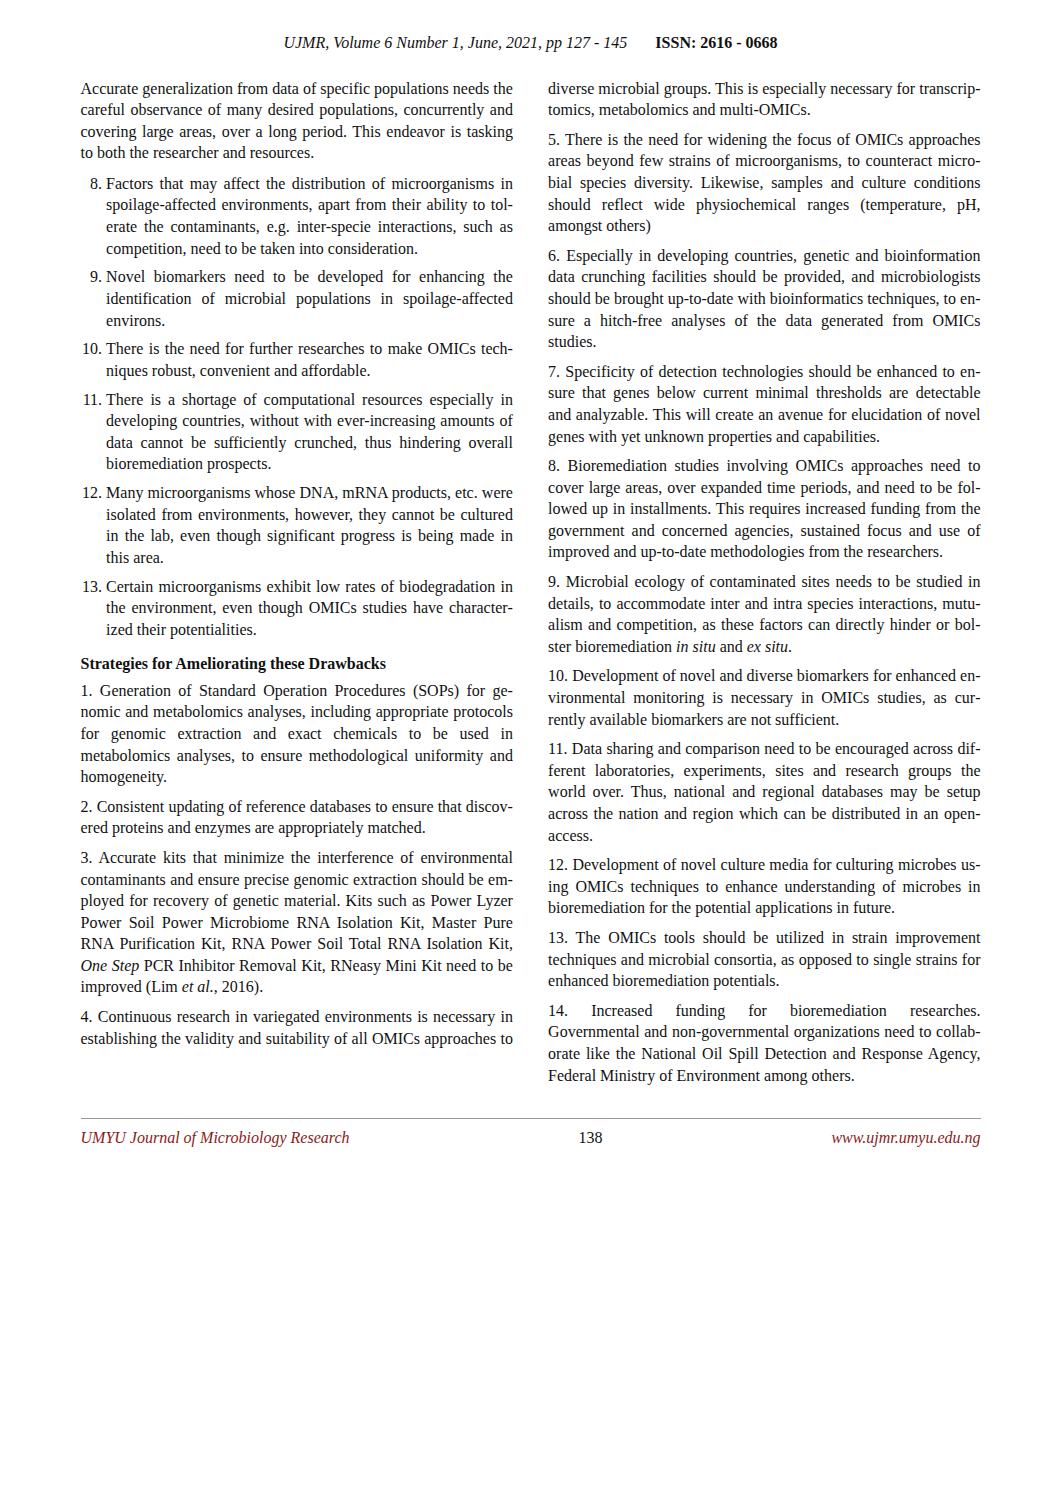UJMR, Volume 6 Number 1, June, 2021, pp 127 - 145 ISSN: 2616 - 0668
Accurate generalization from data of specific populations needs the careful observance of many desired populations, concurrently and covering large areas, over a long period. This endeavor is tasking to both the researcher and resources.
Factors that may affect the distribution of microorganisms in spoilage-affected environments, apart from their ability to tolerate the contaminants, e.g. inter-specie interactions, such as competition, need to be taken into consideration.
Novel biomarkers need to be developed for enhancing the identification of microbial populations in spoilage-affected environs.
There is the need for further researches to make OMICs techniques robust, convenient and affordable.
There is a shortage of computational resources especially in developing countries, without with ever-increasing amounts of data cannot be sufficiently crunched, thus hindering overall bioremediation prospects.
Many microorganisms whose DNA, mRNA products, etc. were isolated from environments, however, they cannot be cultured in the lab, even though significant progress is being made in this area.
Certain microorganisms exhibit low rates of biodegradation in the environment, even though OMICs studies have characterized their potentialities.
Strategies for Ameliorating these Drawbacks
1. Generation of Standard Operation Procedures (SOPs) for genomic and metabolomics analyses, including appropriate protocols for genomic extraction and exact chemicals to be used in metabolomics analyses, to ensure methodological uniformity and homogeneity.
2. Consistent updating of reference databases to ensure that discovered proteins and enzymes are appropriately matched.
3. Accurate kits that minimize the interference of environmental contaminants and ensure precise genomic extraction should be employed for recovery of genetic material. Kits such as Power Lyzer Power Soil Power Microbiome RNA Isolation Kit, Master Pure RNA Purification Kit, RNA Power Soil Total RNA Isolation Kit, One Step PCR Inhibitor Removal Kit, RNeasy Mini Kit need to be improved (Lim et al., 2016).
4. Continuous research in variegated environments is necessary in establishing the validity and suitability of all OMICs approaches to diverse microbial groups. This is especially necessary for transcriptomics, metabolomics and multi-OMICs.
5. There is the need for widening the focus of OMICs approaches areas beyond few strains of microorganisms, to counteract microbial species diversity. Likewise, samples and culture conditions should reflect wide physiochemical ranges (temperature, pH, amongst others)
6. Especially in developing countries, genetic and bioinformation data crunching facilities should be provided, and microbiologists should be brought up-to-date with bioinformatics techniques, to ensure a hitch-free analyses of the data generated from OMICs studies.
7. Specificity of detection technologies should be enhanced to ensure that genes below current minimal thresholds are detectable and analyzable. This will create an avenue for elucidation of novel genes with yet unknown properties and capabilities.
8. Bioremediation studies involving OMICs approaches need to cover large areas, over expanded time periods, and need to be followed up in installments. This requires increased funding from the government and concerned agencies, sustained focus and use of improved and up-to-date methodologies from the researchers.
9. Microbial ecology of contaminated sites needs to be studied in details, to accommodate inter and intra species interactions, mutualism and competition, as these factors can directly hinder or bolster bioremediation in situ and ex situ.
10. Development of novel and diverse biomarkers for enhanced environmental monitoring is necessary in OMICs studies, as currently available biomarkers are not sufficient.
11. Data sharing and comparison need to be encouraged across different laboratories, experiments, sites and research groups the world over. Thus, national and regional databases may be setup across the nation and region which can be distributed in an open-access.
12. Development of novel culture media for culturing microbes using OMICs techniques to enhance understanding of microbes in bioremediation for the potential applications in future.
13. The OMICs tools should be utilized in strain improvement techniques and microbial consortia, as opposed to single strains for enhanced bioremediation potentials.
14. Increased funding for bioremediation researches. Governmental and non-governmental organizations need to collaborate like the National Oil Spill Detection and Response Agency, Federal Ministry of Environment among others.
UMYU Journal of Microbiology Research 138 www.ujmr.umyu.edu.ng